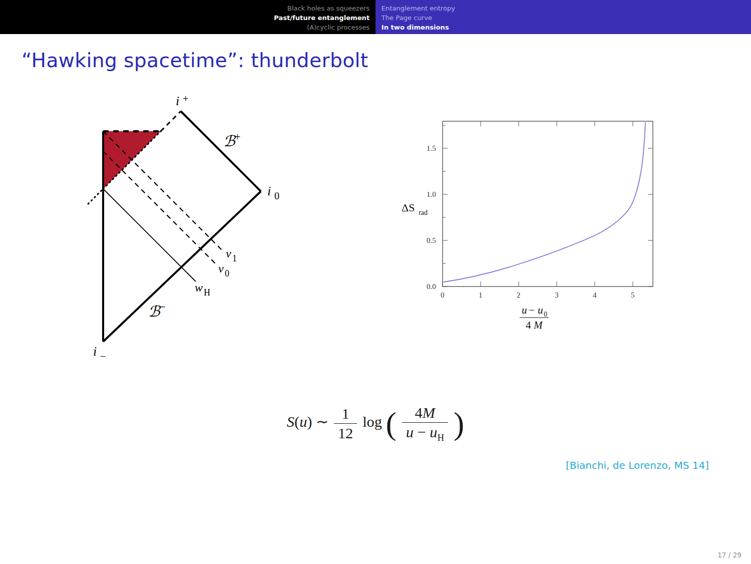Black holes as squeezers
Past/future entanglement
(A)cyclic processes
Entanglement entropy
The Page curve
In two dimensions
“Hawking spacetime”: thunderbolt
i + ℬ + i 0 v 1 v 0 w H ℬ − i −
0.0 0.5 1.0 1.5 0 1 2 3 4 5 ΔS rad u − u 0 4 M
S(u) ∼ 112 log ( 4M u − uH )
[Bianchi, de Lorenzo, MS 14]
17 / 29